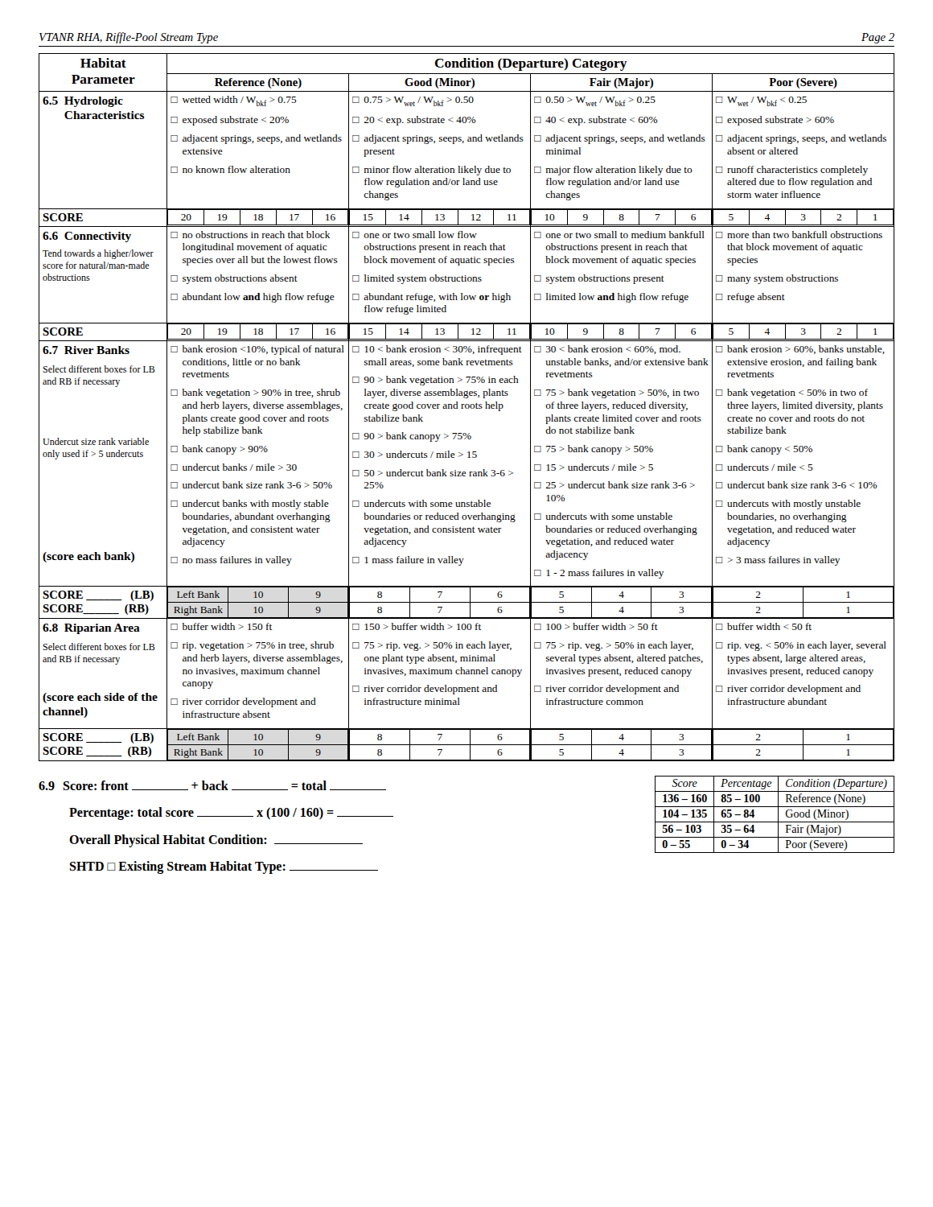VTANR RHA, Riffle-Pool Stream Type Page 2
| Habitat Parameter | Condition (Departure) Category |
| --- | --- |
| Reference (None) | Good (Minor) | Fair (Major) | Poor (Severe) |
| 6.5 Hydrologic Characteristics | wetted width / W bkf > 0.75 exposed substrate < 20% adjacent springs, seeps, and wetlands extensive no known flow alteration | 0.75 > W wet / W bkf > 0.50 20 < exp. substrate < 40% adjacent springs, seeps, and wetlands present minor flow alteration likely due to flow regulation and/or land use changes | 0.50 > W wet / W bkf > 0.25 40 < exp. substrate < 60% adjacent springs, seeps, and wetlands minimal major flow alteration likely due to flow regulation and/or land use changes | W wet / W bkf < 0.25 exposed substrate > 60% adjacent springs, seeps, and wetlands absent or altered runoff characteristics completely altered due to flow regulation and storm water influence |
| SCORE | / 20 / 19 / 18 / 17 / 16 / | / 15 / 14 / 13 / 12 / 11 / | / 10 / 9 / 8 / 7 / 6 / | / 5 / 4 / 3 / 2 / 1 / |
| 6.6 Connectivity Tend towards a higher/lower score for natural/man-made obstructions | no obstructions in reach that block longitudinal movement of aquatic species over all but the lowest flows system obstructions absent abundant low and high flow refuge | one or two small low flow obstructions present in reach that block movement of aquatic species limited system obstructions abundant refuge, with low or high flow refuge limited | one or two small to medium bankfull obstructions present in reach that block movement of aquatic species system obstructions present limited low and high flow refuge | more than two bankfull obstructions that block movement of aquatic species many system obstructions refuge absent |
| SCORE | / 20 / 19 / 18 / 17 / 16 / | / 15 / 14 / 13 / 12 / 11 / | / 10 / 9 / 8 / 7 / 6 / | / 5 / 4 / 3 / 2 / 1 / |
| 6.7 River Banks Select different boxes for LB and RB if necessary Undercut size rank variable only used if > 5 undercuts (score each bank) | bank erosion <10%, typical of natural conditions, little or no bank revetments bank vegetation > 90% in tree, shrub and herb layers, diverse assemblages, plants create good cover and roots help stabilize bank bank canopy > 90% undercut banks / mile > 30 undercut bank size rank 3-6 > 50% undercut banks with mostly stable boundaries, abundant overhanging vegetation, and consistent water adjacency no mass failures in valley | 10 < bank erosion < 30%, infrequent small areas, some bank revetments 90 > bank vegetation > 75% in each layer, diverse assemblages, plants create good cover and roots help stabilize bank 90 > bank canopy > 75% 30 > undercuts / mile > 15 50 > undercut bank size rank 3-6 > 25% undercuts with some unstable boundaries or reduced overhanging vegetation, and consistent water adjacency 1 mass failure in valley | 30 < bank erosion < 60%, mod. unstable banks, and/or extensive bank revetments 75 > bank vegetation > 50%, in two of three layers, reduced diversity, plants create limited cover and roots do not stabilize bank 75 > bank canopy > 50% 15 > undercuts / mile > 5 25 > undercut bank size rank 3-6 > 10% undercuts with some unstable boundaries or reduced overhanging vegetation, and reduced water adjacency 1 - 2 mass failures in valley | bank erosion > 60%, banks unstable, extensive erosion, and failing bank revetments bank vegetation < 50% in two of three layers, limited diversity, plants create no cover and roots do not stabilize bank bank canopy < 50% undercuts / mile < 5 undercut bank size rank 3-6 < 10% undercuts with mostly unstable boundaries, no overhanging vegetation, and reduced water adjacency > 3 mass failures in valley |
| SCORE ______ (LB) SCORE______ (RB) | / Left Bank / 10 / 9 / / Right Bank / 10 / 9 / | / 8 / 7 / 6 / / 8 / 7 / 6 / | / 5 / 4 / 3 / / 5 / 4 / 3 / | / 2 / 1 / / 2 / 1 / |
| 6.8 Riparian Area Select different boxes for LB and RB if necessary (score each side of the channel) | buffer width > 150 ft rip. vegetation > 75% in tree, shrub and herb layers, diverse assemblages, no invasives, maximum channel canopy river corridor development and infrastructure absent | 150 > buffer width > 100 ft 75 > rip. veg. > 50% in each layer, one plant type absent, minimal invasives, maximum channel canopy river corridor development and infrastructure minimal | 100 > buffer width > 50 ft 75 > rip. veg. > 50% in each layer, several types absent, altered patches, invasives present, reduced canopy river corridor development and infrastructure common | buffer width < 50 ft rip. veg. < 50% in each layer, several types absent, large altered areas, invasives present, reduced canopy river corridor development and infrastructure abundant |
| SCORE ______ (LB) SCORE ______ (RB) | / Left Bank / 10 / 9 / / Right Bank / 10 / 9 / | / 8 / 7 / 6 / / 8 / 7 / 6 / | / 5 / 4 / 3 / / 5 / 4 / 3 / | / 2 / 1 / / 2 / 1 / |
6.9 Score: front + back = total
Percentage: total score x (100 / 160) =
Overall Physical Habitat Condition:
SHTD □ Existing Stream Habitat Type:
| Score | Percentage | Condition (Departure) |
| --- | --- | --- |
| 136 – 160 | 85 – 100 | Reference (None) |
| 104 – 135 | 65 – 84 | Good (Minor) |
| 56 – 103 | 35 – 64 | Fair (Major) |
| 0 – 55 | 0 – 34 | Poor (Severe) |